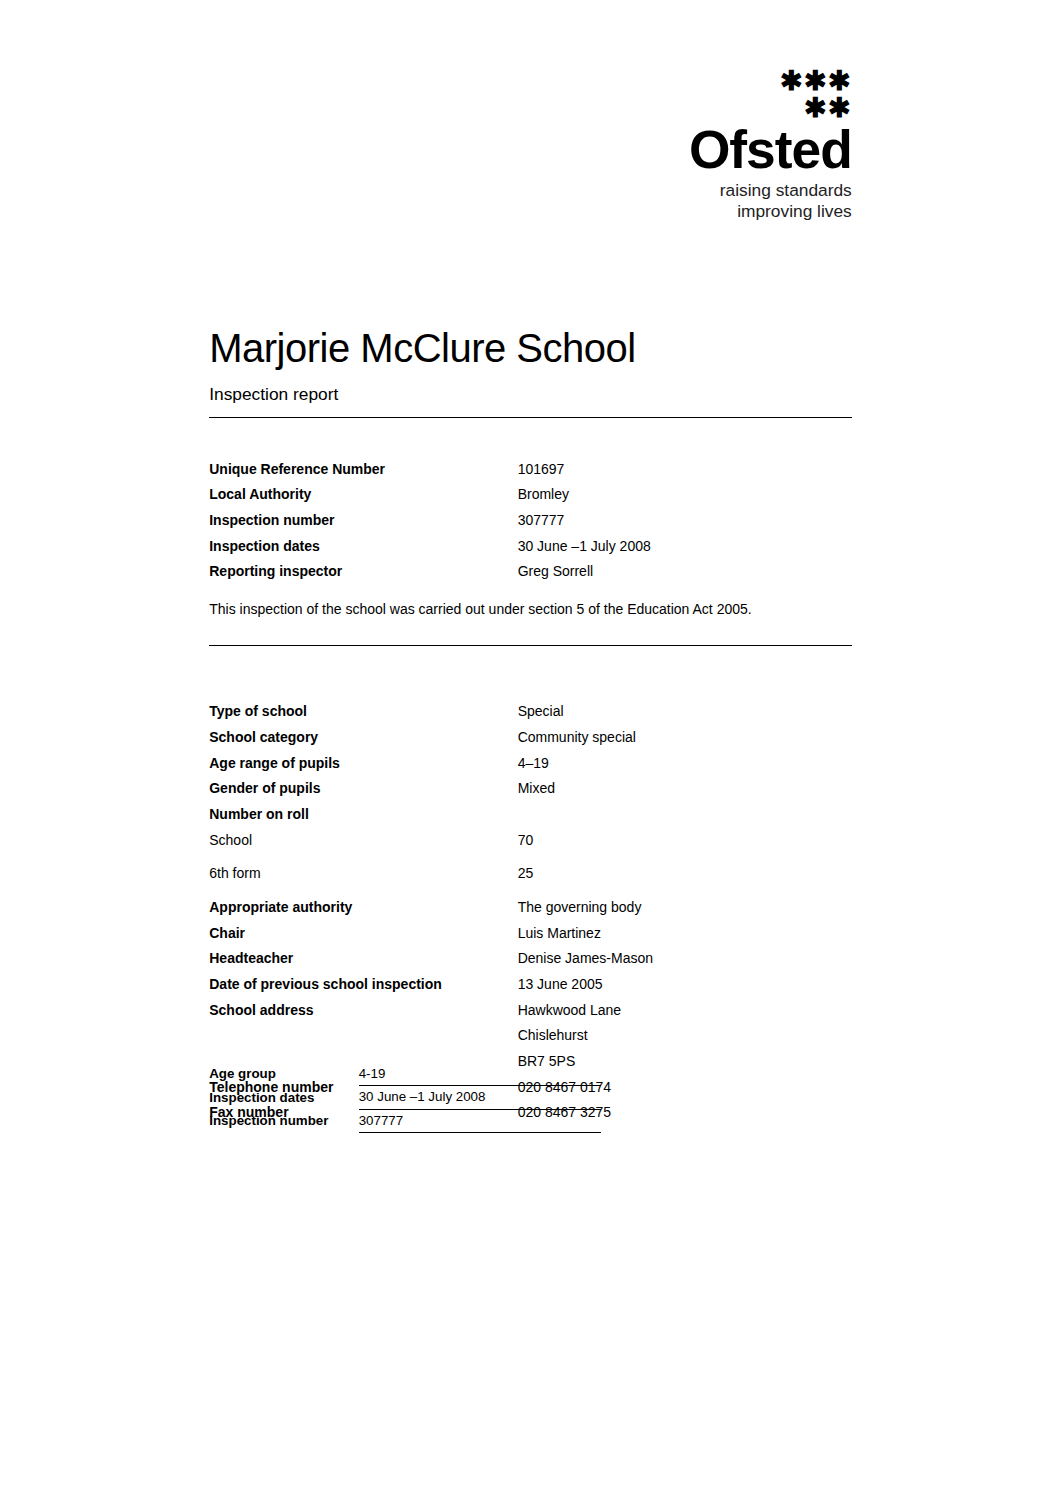✱✱✱
✱✱
Ofsted
raising standards
improving lives
Marjorie McClure School
Inspection report
| Unique Reference Number | 101697 |
| Local Authority | Bromley |
| Inspection number | 307777 |
| Inspection dates | 30 June –1 July 2008 |
| Reporting inspector | Greg Sorrell |
This inspection of the school was carried out under section 5 of the Education Act 2005.
| Type of school | Special |
| School category | Community special |
| Age range of pupils | 4–19 |
| Gender of pupils | Mixed |
| Number on roll | |
| School | 70 |
| 6th form | 25 |
| Appropriate authority | The governing body |
| Chair | Luis Martinez |
| Headteacher | Denise James-Mason |
| Date of previous school inspection | 13 June 2005 |
| School address | Hawkwood Lane |
| | Chislehurst |
| | BR7 5PS |
| Telephone number | 020 8467 0174 |
| Fax number | 020 8467 3275 |
| Age group | 4-19 |
| Inspection dates | 30 June –1 July 2008 |
| Inspection number | 307777 |